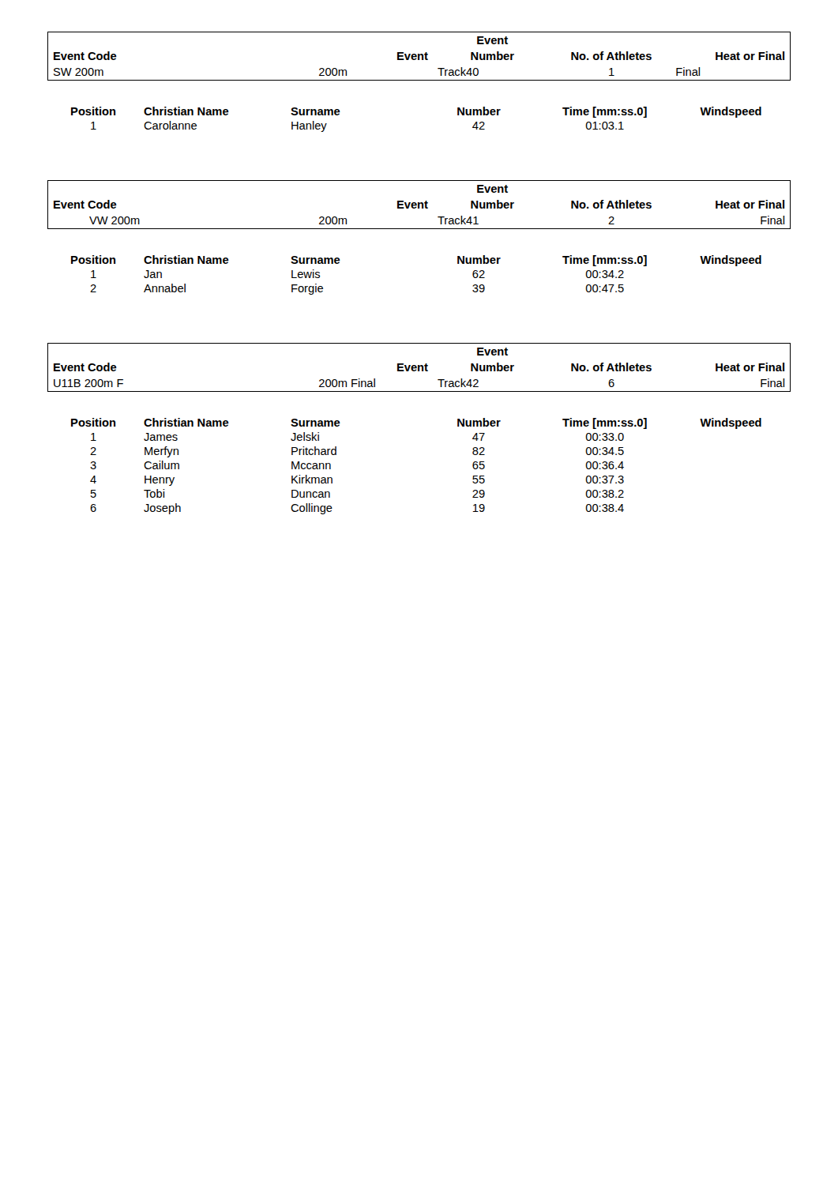| | | | Event | | |
| Event Code | | Event | Number | No. of Athletes | Heat or Final |
| SW 200m | | 200m | Track40 | 1 | Final |
| Position | Christian Name | Surname | Number | Time [mm:ss.0] | Windspeed |
| --- | --- | --- | --- | --- | --- |
| 1 | Carolanne | Hanley | 42 | 01:03.1 | |
| | | | Event | | |
| Event Code | | Event | Number | No. of Athletes | Heat or Final |
| VW 200m | | 200m | Track41 | 2 | Final |
| Position | Christian Name | Surname | Number | Time [mm:ss.0] | Windspeed |
| --- | --- | --- | --- | --- | --- |
| 1 | Jan | Lewis | 62 | 00:34.2 | |
| 2 | Annabel | Forgie | 39 | 00:47.5 | |
| | | | Event | | |
| Event Code | | Event | Number | No. of Athletes | Heat or Final |
| U11B 200m F | | 200m Final | Track42 | 6 | Final |
| Position | Christian Name | Surname | Number | Time [mm:ss.0] | Windspeed |
| --- | --- | --- | --- | --- | --- |
| 1 | James | Jelski | 47 | 00:33.0 | |
| 2 | Merfyn | Pritchard | 82 | 00:34.5 | |
| 3 | Cailum | Mccann | 65 | 00:36.4 | |
| 4 | Henry | Kirkman | 55 | 00:37.3 | |
| 5 | Tobi | Duncan | 29 | 00:38.2 | |
| 6 | Joseph | Collinge | 19 | 00:38.4 | |